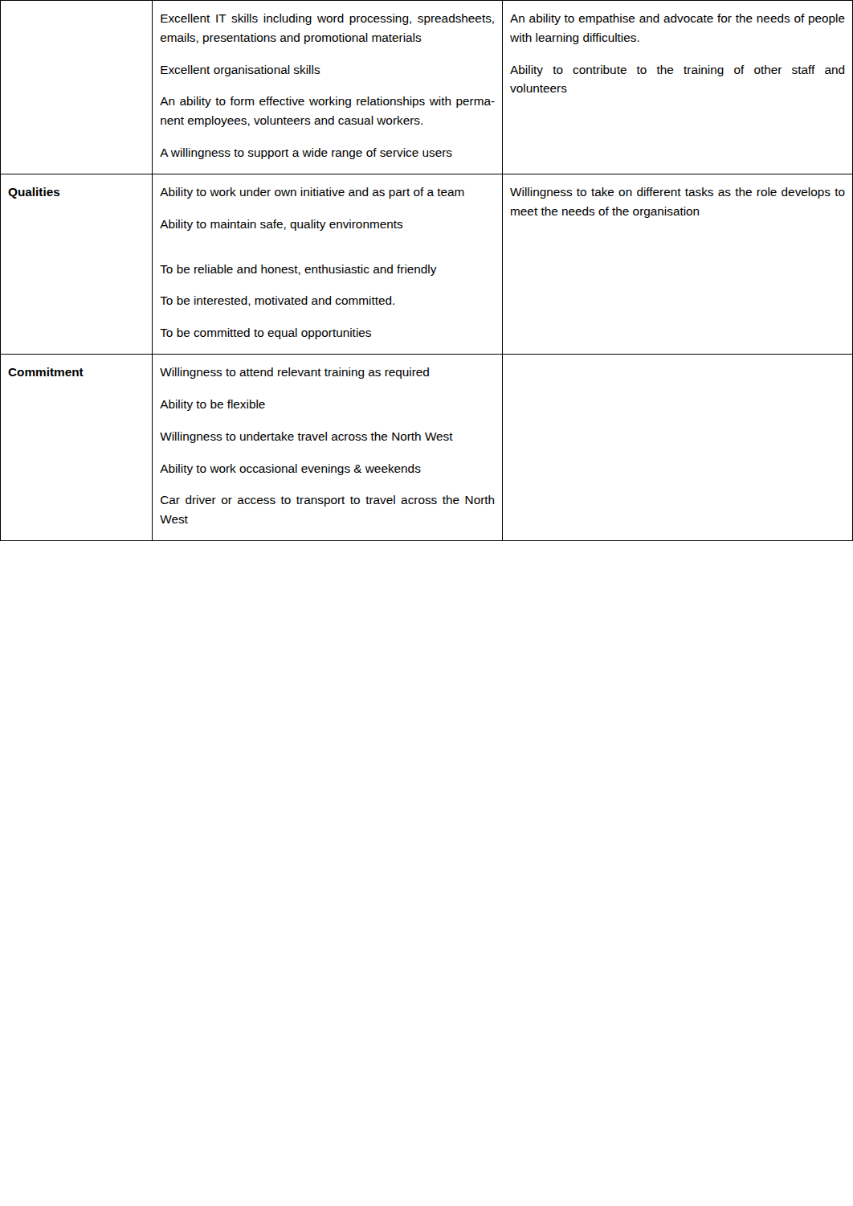| | Excellent IT skills including word processing, spreadsheets, emails, presentations and promotional materials Excellent organisational skills An ability to form effective working relationships with permanent employees, volunteers and casual workers. A willingness to support a wide range of service users | An ability to empathise and advocate for the needs of people with learning difficulties. Ability to contribute to the training of other staff and volunteers |
| Qualities | Ability to work under own initiative and as part of a team Ability to maintain safe, quality environments To be reliable and honest, enthusiastic and friendly To be interested, motivated and committed. To be committed to equal opportunities | Willingness to take on different tasks as the role develops to meet the needs of the organisation |
| Commitment | Willingness to attend relevant training as required Ability to be flexible Willingness to undertake travel across the North West Ability to work occasional evenings & weekends Car driver or access to transport to travel across the North West | |